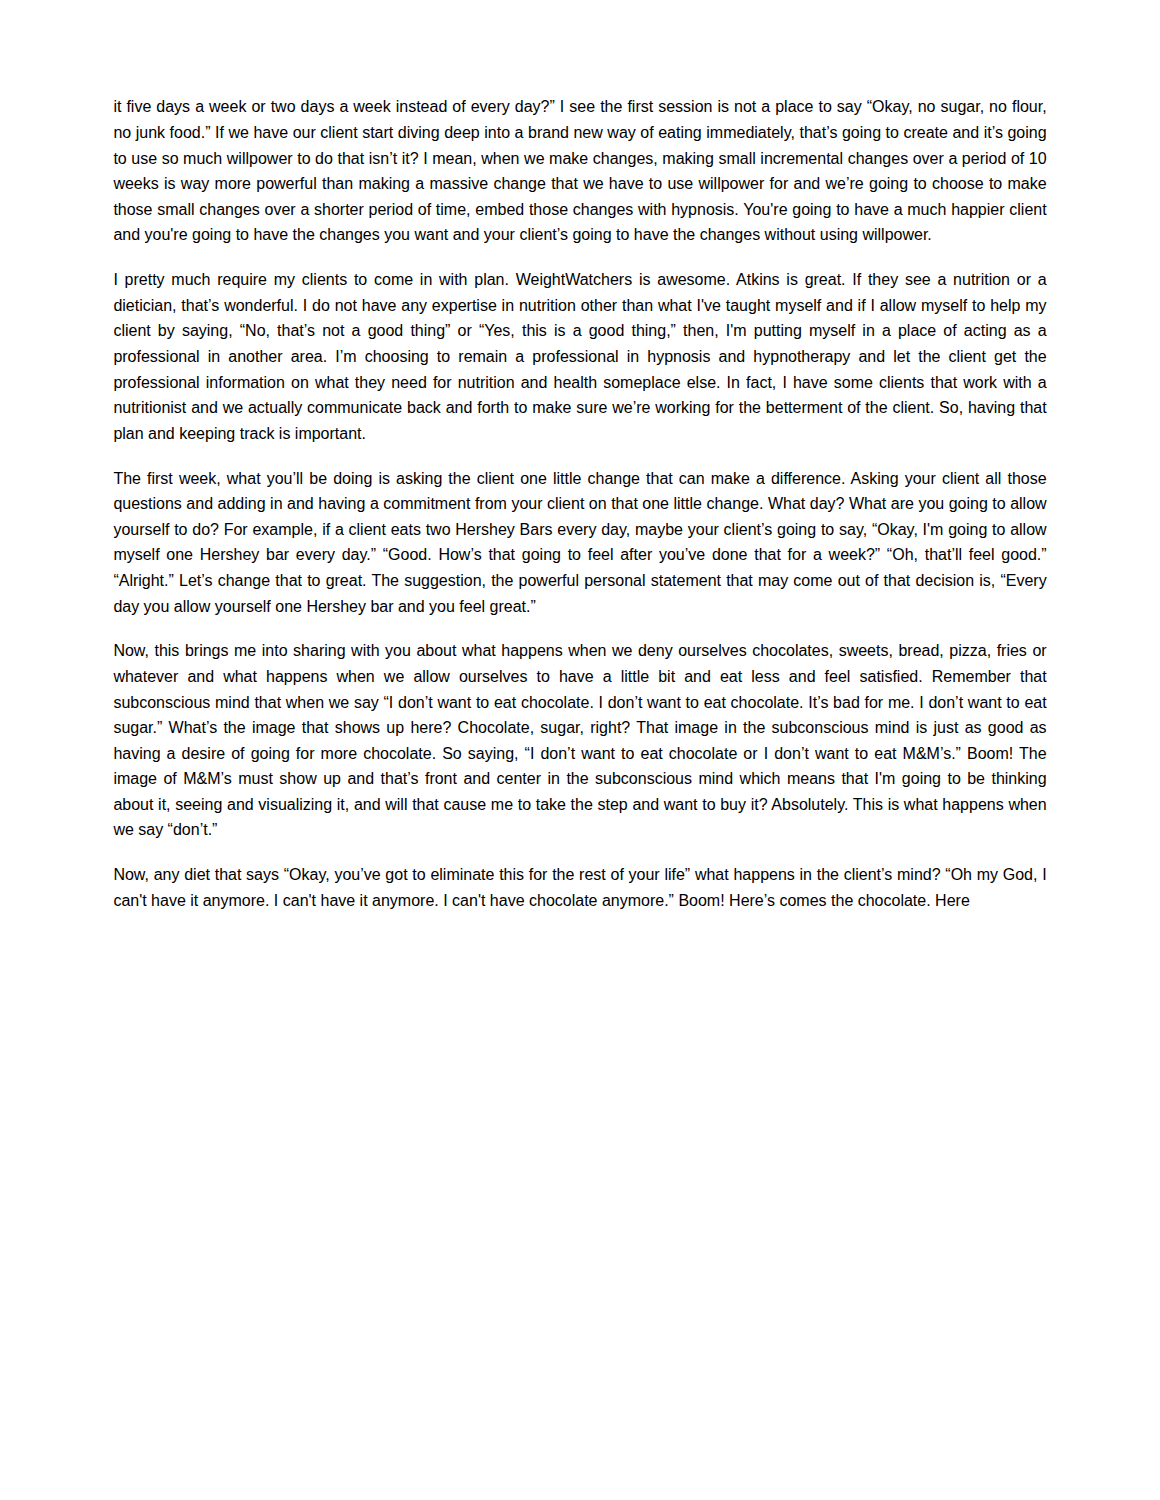it five days a week or two days a week instead of every day?” I see the first session is not a place to say “Okay, no sugar, no flour, no junk food.” If we have our client start diving deep into a brand new way of eating immediately, that’s going to create and it’s going to use so much willpower to do that isn’t it? I mean, when we make changes, making small incremental changes over a period of 10 weeks is way more powerful than making a massive change that we have to use willpower for and we’re going to choose to make those small changes over a shorter period of time, embed those changes with hypnosis. You're going to have a much happier client and you're going to have the changes you want and your client’s going to have the changes without using willpower.
I pretty much require my clients to come in with plan. WeightWatchers is awesome. Atkins is great. If they see a nutrition or a dietician, that’s wonderful. I do not have any expertise in nutrition other than what I've taught myself and if I allow myself to help my client by saying, “No, that’s not a good thing” or “Yes, this is a good thing,” then, I'm putting myself in a place of acting as a professional in another area. I’m choosing to remain a professional in hypnosis and hypnotherapy and let the client get the professional information on what they need for nutrition and health someplace else. In fact, I have some clients that work with a nutritionist and we actually communicate back and forth to make sure we’re working for the betterment of the client. So, having that plan and keeping track is important.
The first week, what you’ll be doing is asking the client one little change that can make a difference. Asking your client all those questions and adding in and having a commitment from your client on that one little change. What day? What are you going to allow yourself to do? For example, if a client eats two Hershey Bars every day, maybe your client’s going to say, “Okay, I'm going to allow myself one Hershey bar every day.” “Good. How’s that going to feel after you’ve done that for a week?” “Oh, that’ll feel good.” “Alright.” Let’s change that to great. The suggestion, the powerful personal statement that may come out of that decision is, “Every day you allow yourself one Hershey bar and you feel great.”
Now, this brings me into sharing with you about what happens when we deny ourselves chocolates, sweets, bread, pizza, fries or whatever and what happens when we allow ourselves to have a little bit and eat less and feel satisfied. Remember that subconscious mind that when we say “I don’t want to eat chocolate. I don’t want to eat chocolate. It’s bad for me. I don’t want to eat sugar.” What’s the image that shows up here? Chocolate, sugar, right? That image in the subconscious mind is just as good as having a desire of going for more chocolate. So saying, “I don’t want to eat chocolate or I don’t want to eat M&M’s.” Boom! The image of M&M’s must show up and that’s front and center in the subconscious mind which means that I'm going to be thinking about it, seeing and visualizing it, and will that cause me to take the step and want to buy it? Absolutely. This is what happens when we say “don’t.”
Now, any diet that says “Okay, you’ve got to eliminate this for the rest of your life” what happens in the client’s mind? “Oh my God, I can't have it anymore. I can't have it anymore. I can't have chocolate anymore.” Boom! Here’s comes the chocolate. Here